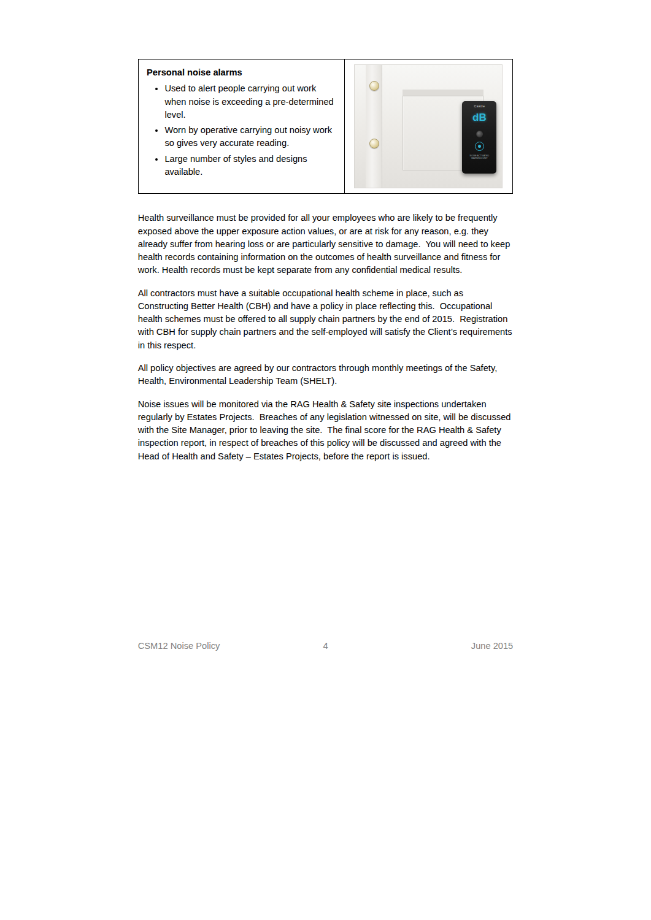| Personal noise alarms Used to alert people carrying out work when noise is exceeding a pre-determined level. Worn by operative carrying out noisy work so gives very accurate reading. Large number of styles and designs available. | Castle dB NOISE ACTIVATED WARNING UNIT |
Health surveillance must be provided for all your employees who are likely to be frequently exposed above the upper exposure action values, or are at risk for any reason, e.g. they already suffer from hearing loss or are particularly sensitive to damage. You will need to keep health records containing information on the outcomes of health surveillance and fitness for work. Health records must be kept separate from any confidential medical results.
All contractors must have a suitable occupational health scheme in place, such as Constructing Better Health (CBH) and have a policy in place reflecting this. Occupational health schemes must be offered to all supply chain partners by the end of 2015. Registration with CBH for supply chain partners and the self-employed will satisfy the Client’s requirements in this respect.
All policy objectives are agreed by our contractors through monthly meetings of the Safety, Health, Environmental Leadership Team (SHELT).
Noise issues will be monitored via the RAG Health & Safety site inspections undertaken regularly by Estates Projects. Breaches of any legislation witnessed on site, will be discussed with the Site Manager, prior to leaving the site. The final score for the RAG Health & Safety inspection report, in respect of breaches of this policy will be discussed and agreed with the Head of Health and Safety – Estates Projects, before the report is issued.
CSM12 Noise Policy
4
June 2015